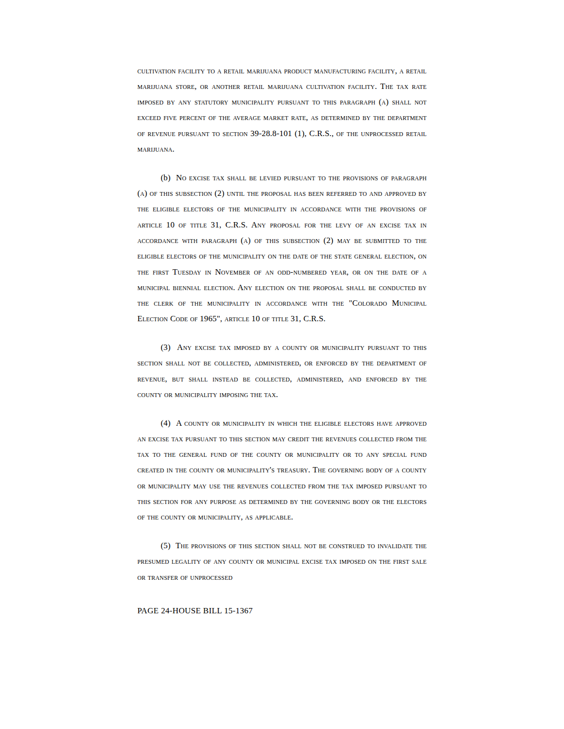cultivation facility to a retail marijuana product manufacturing facility, a retail marijuana store, or another retail marijuana cultivation facility. The tax rate imposed by any statutory municipality pursuant to this paragraph (a) shall not exceed five percent of the average market rate, as determined by the department of revenue pursuant to section 39-28.8-101 (1), C.R.S., of the unprocessed retail marijuana.
(b) No excise tax shall be levied pursuant to the provisions of paragraph (a) of this subsection (2) until the proposal has been referred to and approved by the eligible electors of the municipality in accordance with the provisions of article 10 of title 31, C.R.S. Any proposal for the levy of an excise tax in accordance with paragraph (a) of this subsection (2) may be submitted to the eligible electors of the municipality on the date of the state general election, on the first Tuesday in November of an odd-numbered year, or on the date of a municipal biennial election. Any election on the proposal shall be conducted by the clerk of the municipality in accordance with the "Colorado Municipal Election Code of 1965", article 10 of title 31, C.R.S.
(3) Any excise tax imposed by a county or municipality pursuant to this section shall not be collected, administered, or enforced by the department of revenue, but shall instead be collected, administered, and enforced by the county or municipality imposing the tax.
(4) A county or municipality in which the eligible electors have approved an excise tax pursuant to this section may credit the revenues collected from the tax to the general fund of the county or municipality or to any special fund created in the county or municipality's treasury. The governing body of a county or municipality may use the revenues collected from the tax imposed pursuant to this section for any purpose as determined by the governing body or the electors of the county or municipality, as applicable.
(5) The provisions of this section shall not be construed to invalidate the presumed legality of any county or municipal excise tax imposed on the first sale or transfer of unprocessed
PAGE 24-HOUSE BILL 15-1367